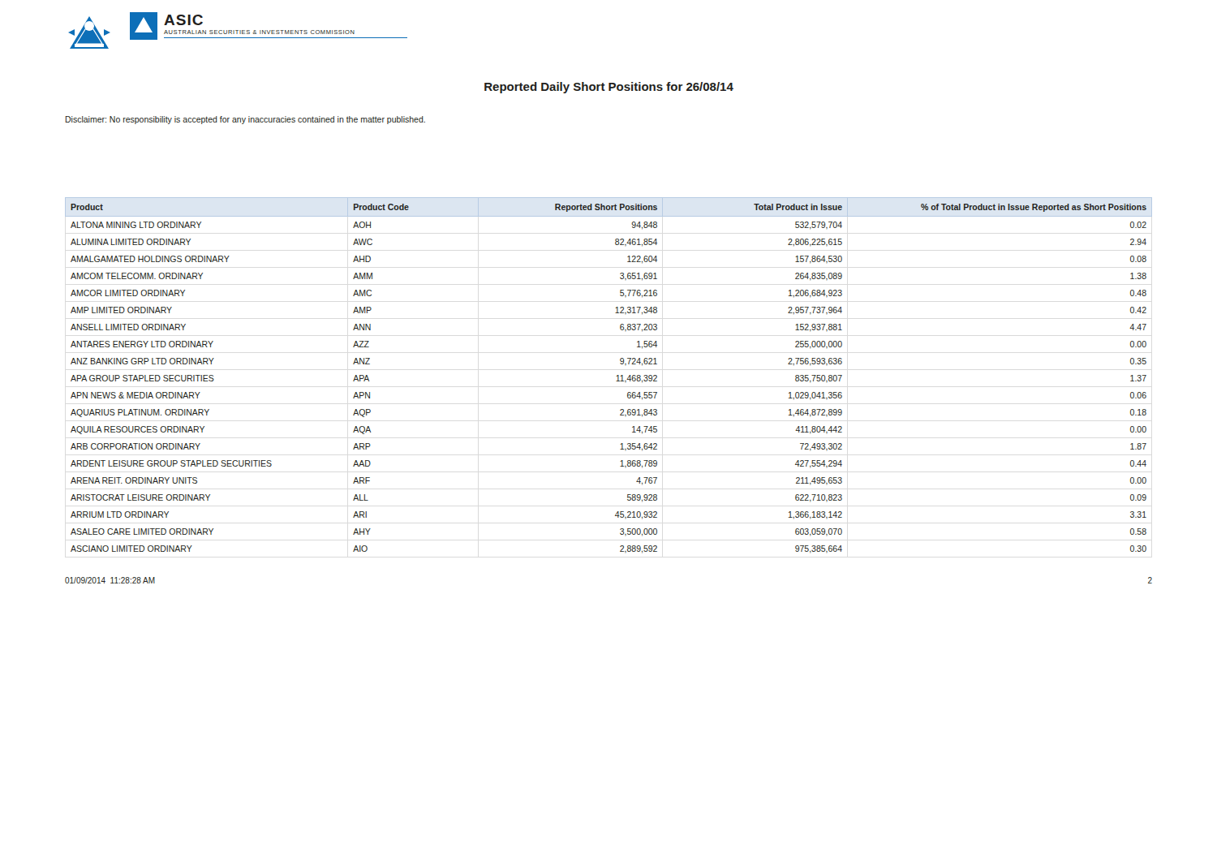ASIC
Australian Securities & Investments Commission
Reported Daily Short Positions for 26/08/14
Disclaimer: No responsibility is accepted for any inaccuracies contained in the matter published.
| Product | Product Code | Reported Short Positions | Total Product in Issue | % of Total Product in Issue Reported as Short Positions |
| --- | --- | --- | --- | --- |
| ALTONA MINING LTD ORDINARY | AOH | 94,848 | 532,579,704 | 0.02 |
| ALUMINA LIMITED ORDINARY | AWC | 82,461,854 | 2,806,225,615 | 2.94 |
| AMALGAMATED HOLDINGS ORDINARY | AHD | 122,604 | 157,864,530 | 0.08 |
| AMCOM TELECOMM. ORDINARY | AMM | 3,651,691 | 264,835,089 | 1.38 |
| AMCOR LIMITED ORDINARY | AMC | 5,776,216 | 1,206,684,923 | 0.48 |
| AMP LIMITED ORDINARY | AMP | 12,317,348 | 2,957,737,964 | 0.42 |
| ANSELL LIMITED ORDINARY | ANN | 6,837,203 | 152,937,881 | 4.47 |
| ANTARES ENERGY LTD ORDINARY | AZZ | 1,564 | 255,000,000 | 0.00 |
| ANZ BANKING GRP LTD ORDINARY | ANZ | 9,724,621 | 2,756,593,636 | 0.35 |
| APA GROUP STAPLED SECURITIES | APA | 11,468,392 | 835,750,807 | 1.37 |
| APN NEWS & MEDIA ORDINARY | APN | 664,557 | 1,029,041,356 | 0.06 |
| AQUARIUS PLATINUM. ORDINARY | AQP | 2,691,843 | 1,464,872,899 | 0.18 |
| AQUILA RESOURCES ORDINARY | AQA | 14,745 | 411,804,442 | 0.00 |
| ARB CORPORATION ORDINARY | ARP | 1,354,642 | 72,493,302 | 1.87 |
| ARDENT LEISURE GROUP STAPLED SECURITIES | AAD | 1,868,789 | 427,554,294 | 0.44 |
| ARENA REIT. ORDINARY UNITS | ARF | 4,767 | 211,495,653 | 0.00 |
| ARISTOCRAT LEISURE ORDINARY | ALL | 589,928 | 622,710,823 | 0.09 |
| ARRIUM LTD ORDINARY | ARI | 45,210,932 | 1,366,183,142 | 3.31 |
| ASALEO CARE LIMITED ORDINARY | AHY | 3,500,000 | 603,059,070 | 0.58 |
| ASCIANO LIMITED ORDINARY | AIO | 2,889,592 | 975,385,664 | 0.30 |
01/09/2014 11:28:28 AM 2